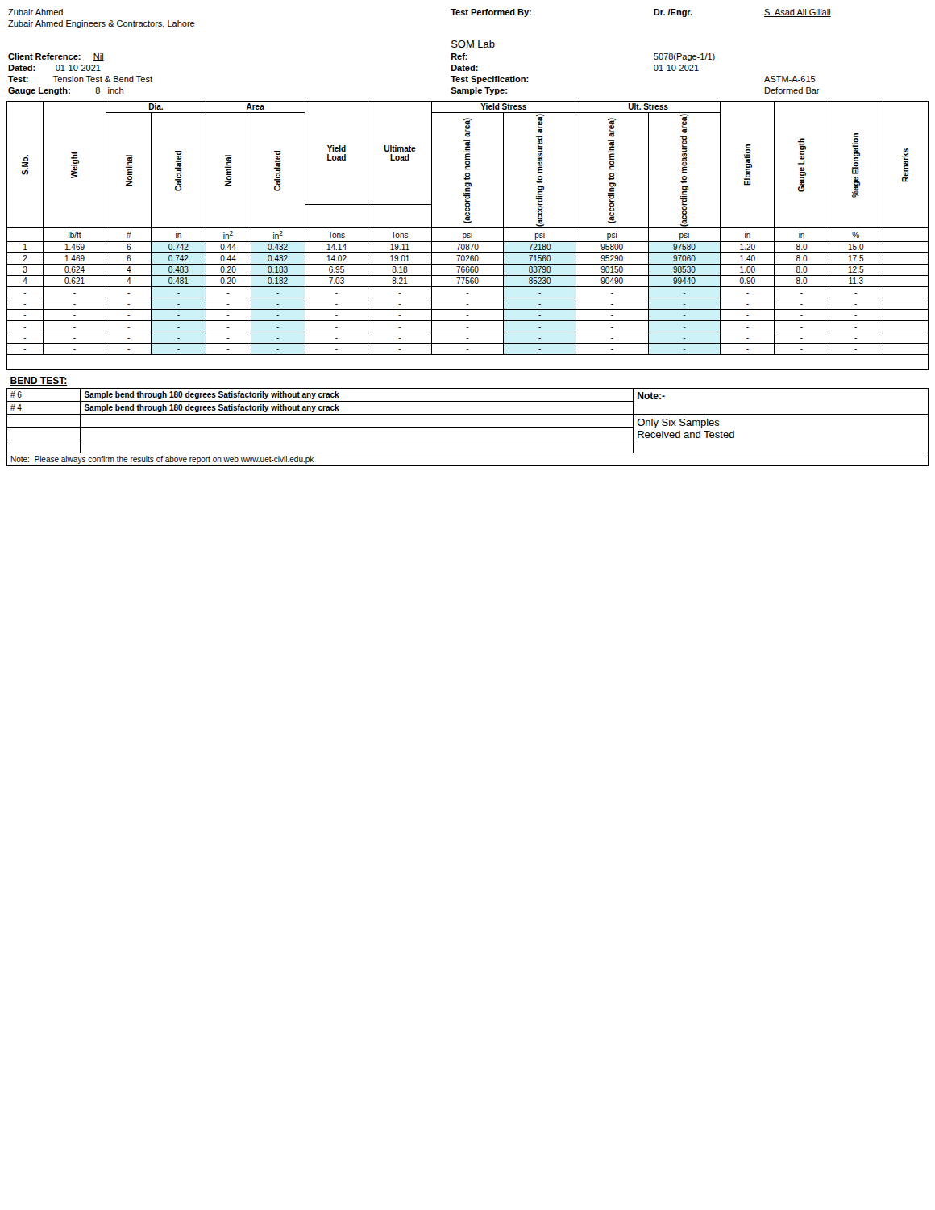| Zubair Ahmed | Test Performed By: | Dr. /Engr. | S. Asad Ali Gillali |
| Zubair Ahmed Engineers & Contractors, Lahore | | | |
| | SOM Lab |
| Client Reference: Nil | Ref: | 5078(Page-1/1) |
| Dated: 01-10-2021 | Dated: | 01-10-2021 |
| Test: Tension Test & Bend Test | Test Specification: | ASTM-A-615 |
| Gauge Length: 8 inch | Sample Type: | Deformed Bar |
| S.No. | Weight | Dia. | Area | Yield Load | Ultimate Load | Yield Stress | Ult. Stress | Elongation | Gauge Length | %age Elongation | Remarks |
| --- | --- | --- | --- | --- | --- | --- | --- | --- | --- | --- | --- |
| Nominal | Calculated | Nominal | Calculated | (according to nominal area) | (according to measured area) | (according to nominal area) | (according to measured area) |
| | lb/ft | # | in | in 2 | in 2 | Tons | Tons | psi | psi | psi | psi | in | in | % | |
| 1 | 1.469 | 6 | 0.742 | 0.44 | 0.432 | 14.14 | 19.11 | 70870 | 72180 | 95800 | 97580 | 1.20 | 8.0 | 15.0 | |
| 2 | 1.469 | 6 | 0.742 | 0.44 | 0.432 | 14.02 | 19.01 | 70260 | 71560 | 95290 | 97060 | 1.40 | 8.0 | 17.5 | |
| 3 | 0.624 | 4 | 0.483 | 0.20 | 0.183 | 6.95 | 8.18 | 76660 | 83790 | 90150 | 98530 | 1.00 | 8.0 | 12.5 | |
| 4 | 0.621 | 4 | 0.481 | 0.20 | 0.182 | 7.03 | 8.21 | 77560 | 85230 | 90490 | 99440 | 0.90 | 8.0 | 11.3 | |
| - | - | - | - | - | - | - | - | - | - | - | - | - | - | - | |
| - | - | - | - | - | - | - | - | - | - | - | - | - | - | - | |
| - | - | - | - | - | - | - | - | - | - | - | - | - | - | - | |
| - | - | - | - | - | - | - | - | - | - | - | - | - | - | - | |
| - | - | - | - | - | - | - | - | - | - | - | - | - | - | - | |
| - | - | - | - | - | - | - | - | - | - | - | - | - | - | - | |
| BEND TEST: |
| # 6 | Sample bend through 180 degrees Satisfactorily without any crack | Note:- |
| # 4 | Sample bend through 180 degrees Satisfactorily without any crack |
| | | Only Six Samples Received and Tested |
| Note: Please always confirm the results of above report on web www.uet-civil.edu.pk |